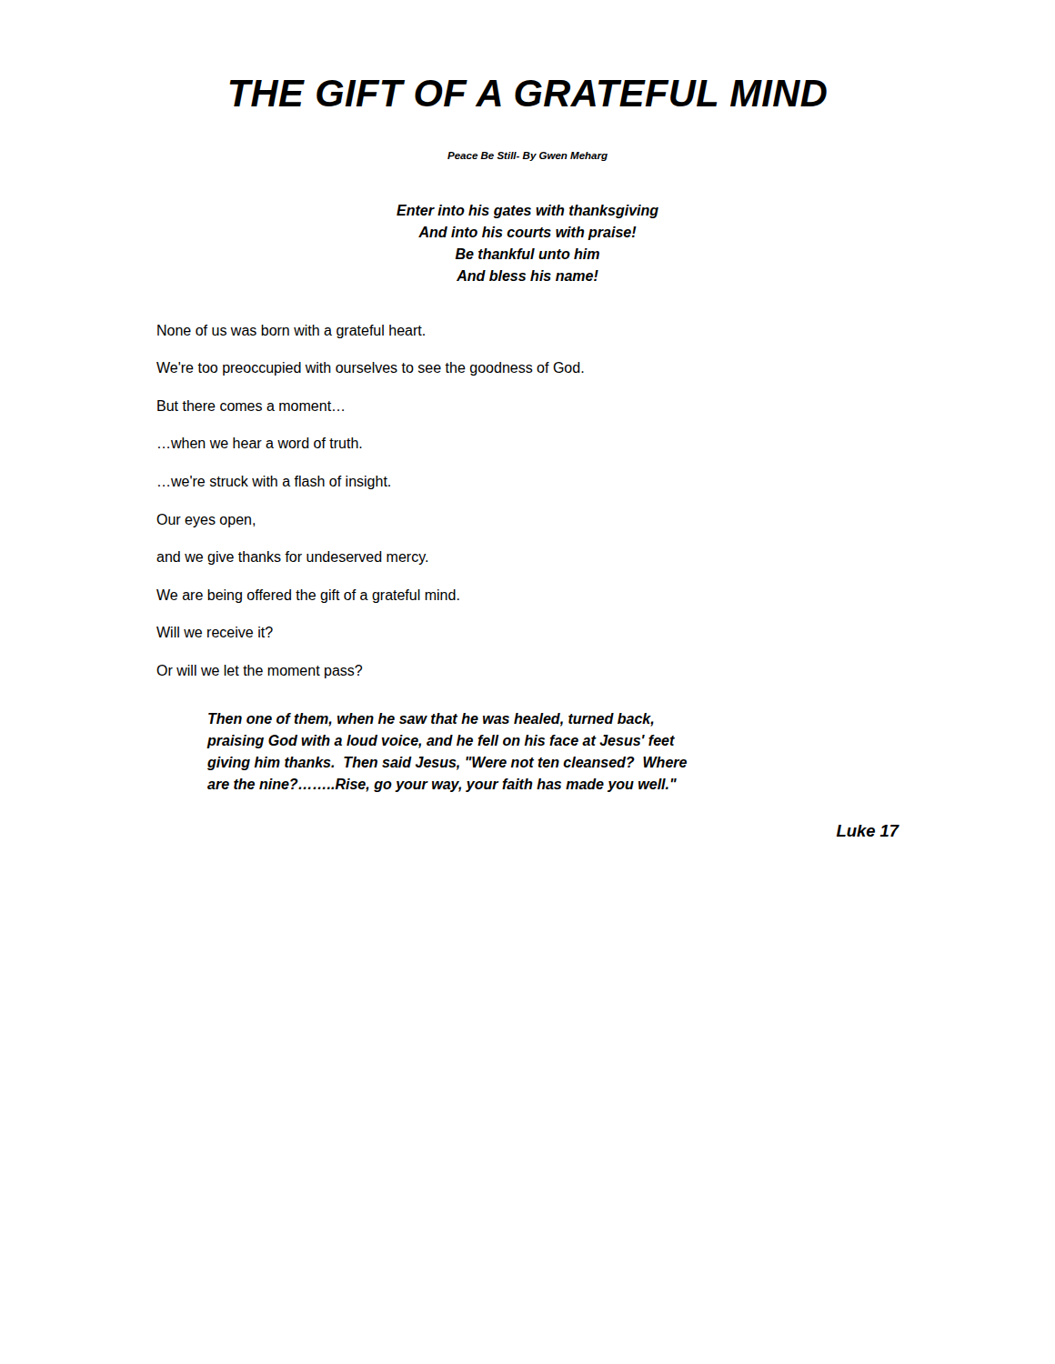THE GIFT OF A GRATEFUL MIND
Peace Be Still- By Gwen Meharg
Enter into his gates with thanksgiving
And into his courts with praise!
Be thankful unto him
And bless his name!
None of us was born with a grateful heart.
We're too preoccupied with ourselves to see the goodness of God.
But there comes a moment…
…when we hear a word of truth.
…we're struck with a flash of insight.
Our eyes open,
and we give thanks for undeserved mercy.
We are being offered the gift of a grateful mind.
Will we receive it?
Or will we let the moment pass?
Then one of them, when he saw that he was healed, turned back, praising God with a loud voice, and he fell on his face at Jesus' feet giving him thanks. Then said Jesus, "Were not ten cleansed? Where are the nine?……..Rise, go your way, your faith has made you well."
Luke 17